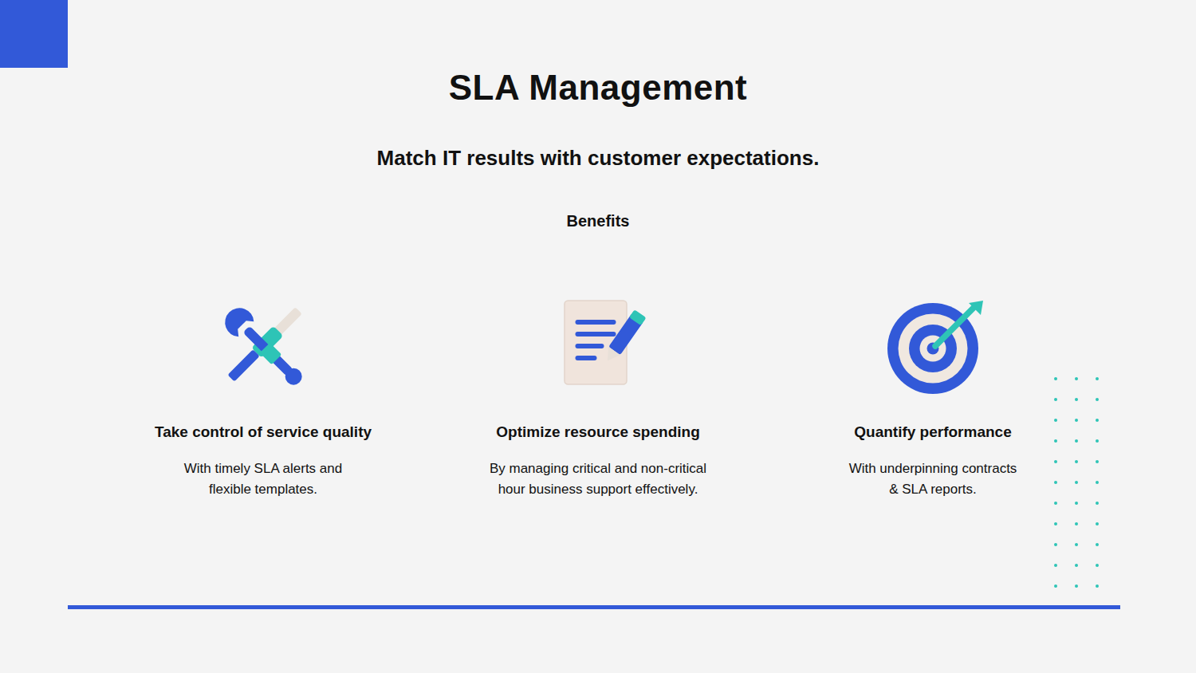SLA Management
Match IT results with customer expectations.
Benefits
Take control of service quality
With timely SLA alerts and
flexible templates.
Optimize resource spending
By managing critical and non-critical
hour business support effectively.
Quantify performance
With underpinning contracts
& SLA reports.